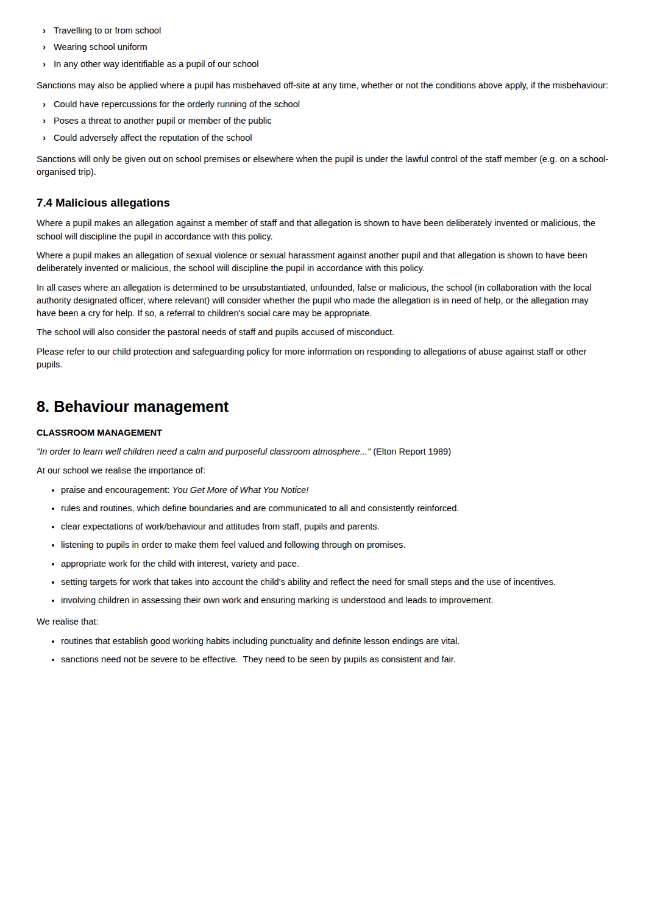Travelling to or from school
Wearing school uniform
In any other way identifiable as a pupil of our school
Sanctions may also be applied where a pupil has misbehaved off-site at any time, whether or not the conditions above apply, if the misbehaviour:
Could have repercussions for the orderly running of the school
Poses a threat to another pupil or member of the public
Could adversely affect the reputation of the school
Sanctions will only be given out on school premises or elsewhere when the pupil is under the lawful control of the staff member (e.g. on a school-organised trip).
7.4 Malicious allegations
Where a pupil makes an allegation against a member of staff and that allegation is shown to have been deliberately invented or malicious, the school will discipline the pupil in accordance with this policy.
Where a pupil makes an allegation of sexual violence or sexual harassment against another pupil and that allegation is shown to have been deliberately invented or malicious, the school will discipline the pupil in accordance with this policy.
In all cases where an allegation is determined to be unsubstantiated, unfounded, false or malicious, the school (in collaboration with the local authority designated officer, where relevant) will consider whether the pupil who made the allegation is in need of help, or the allegation may have been a cry for help. If so, a referral to children's social care may be appropriate.
The school will also consider the pastoral needs of staff and pupils accused of misconduct.
Please refer to our child protection and safeguarding policy for more information on responding to allegations of abuse against staff or other pupils.
8. Behaviour management
CLASSROOM MANAGEMENT
"In order to learn well children need a calm and purposeful classroom atmosphere..." (Elton Report 1989)
At our school we realise the importance of:
praise and encouragement: You Get More of What You Notice!
rules and routines, which define boundaries and are communicated to all and consistently reinforced.
clear expectations of work/behaviour and attitudes from staff, pupils and parents.
listening to pupils in order to make them feel valued and following through on promises.
appropriate work for the child with interest, variety and pace.
setting targets for work that takes into account the child's ability and reflect the need for small steps and the use of incentives.
involving children in assessing their own work and ensuring marking is understood and leads to improvement.
We realise that:
routines that establish good working habits including punctuality and definite lesson endings are vital.
sanctions need not be severe to be effective. They need to be seen by pupils as consistent and fair.